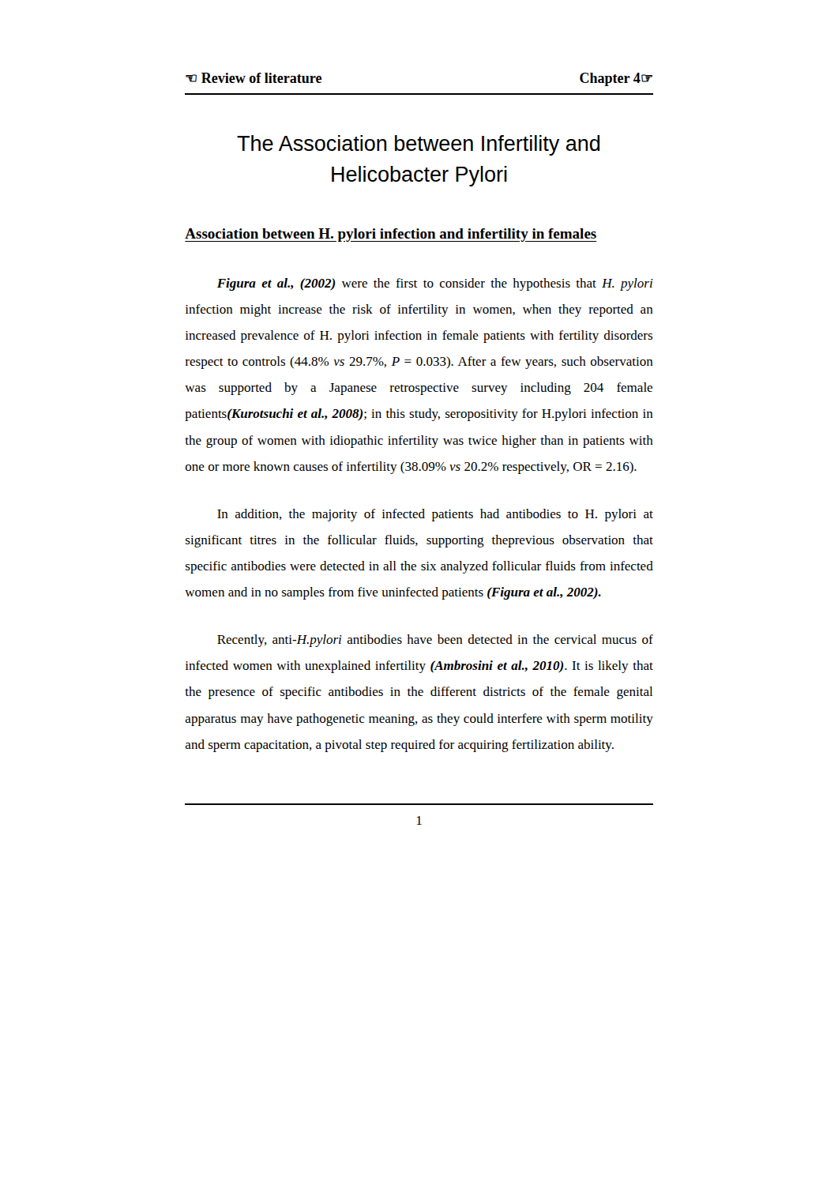☜ Review of literature
Chapter 4☞
The Association between Infertility and Helicobacter Pylori
Association between H. pylori infection and infertility in females
Figura et al., (2002) were the first to consider the hypothesis that H. pylori infection might increase the risk of infertility in women, when they reported an increased prevalence of H. pylori infection in female patients with fertility disorders respect to controls (44.8% vs 29.7%, P = 0.033). After a few years, such observation was supported by a Japanese retrospective survey including 204 female patients(Kurotsuchi et al., 2008); in this study, seropositivity for H.pylori infection in the group of women with idiopathic infertility was twice higher than in patients with one or more known causes of infertility (38.09% vs 20.2% respectively, OR = 2.16).
In addition, the majority of infected patients had antibodies to H. pylori at significant titres in the follicular fluids, supporting theprevious observation that specific antibodies were detected in all the six analyzed follicular fluids from infected women and in no samples from five uninfected patients (Figura et al., 2002).
Recently, anti-H.pylori antibodies have been detected in the cervical mucus of infected women with unexplained infertility (Ambrosini et al., 2010). It is likely that the presence of specific antibodies in the different districts of the female genital apparatus may have pathogenetic meaning, as they could interfere with sperm motility and sperm capacitation, a pivotal step required for acquiring fertilization ability.
1